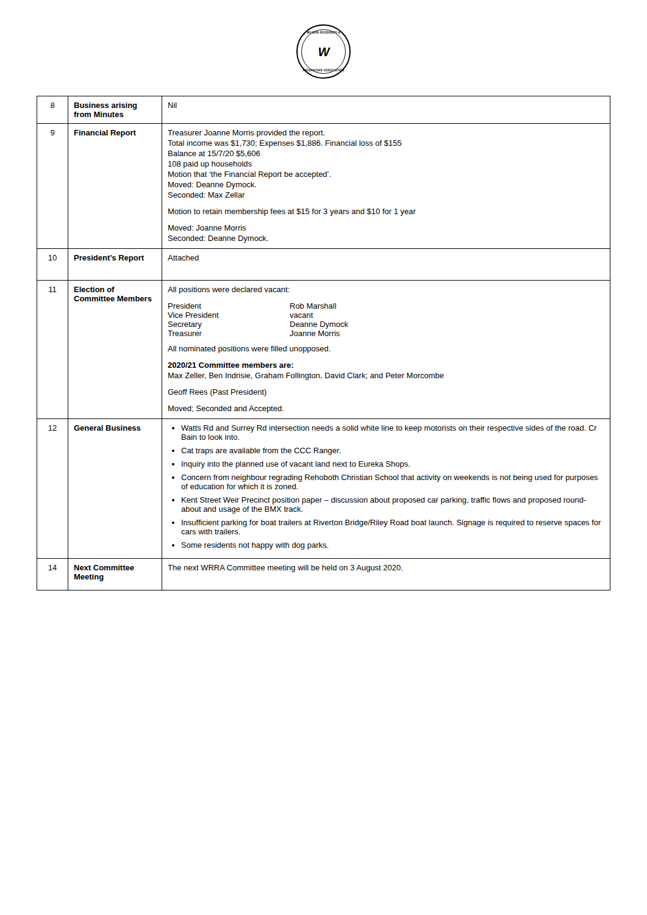WILSON RESIDENTS &
W
RATEPAYERS ASSOCIATION
| 8 | Business arising from Minutes | Nil |
| 9 | Financial Report | Treasurer Joanne Morris provided the report. Total income was $1,730; Expenses $1,886. Financial loss of $155 Balance at 15/7/20 $5,606 108 paid up households Motion that ‘the Financial Report be accepted’. Moved: Deanne Dymock. Seconded: Max Zellar Motion to retain membership fees at $15 for 3 years and $10 for 1 year Moved: Joanne Morris Seconded: Deanne Dymock. |
| 10 | President’s Report | Attached |
| 11 | Election of Committee Members | All positions were declared vacant: President Rob Marshall Vice President vacant Secretary Deanne Dymock Treasurer Joanne Morris All nominated positions were filled unopposed. 2020/21 Committee members are: Max Zeller, Ben Indrisie, Graham Follington, David Clark; and Peter Morcombe Geoff Rees (Past President) Moved; Seconded and Accepted. |
| 12 | General Business | Watts Rd and Surrey Rd intersection needs a solid white line to keep motorists on their respective sides of the road. Cr Bain to look into. Cat traps are available from the CCC Ranger. Inquiry into the planned use of vacant land next to Eureka Shops. Concern from neighbour regrading Rehoboth Christian School that activity on weekends is not being used for purposes of education for which it is zoned. Kent Street Weir Precinct position paper – discussion about proposed car parking, traffic flows and proposed round-about and usage of the BMX track. Insufficient parking for boat trailers at Riverton Bridge/Riley Road boat launch. Signage is required to reserve spaces for cars with trailers. Some residents not happy with dog parks. |
| 14 | Next Committee Meeting | The next WRRA Committee meeting will be held on 3 August 2020. |